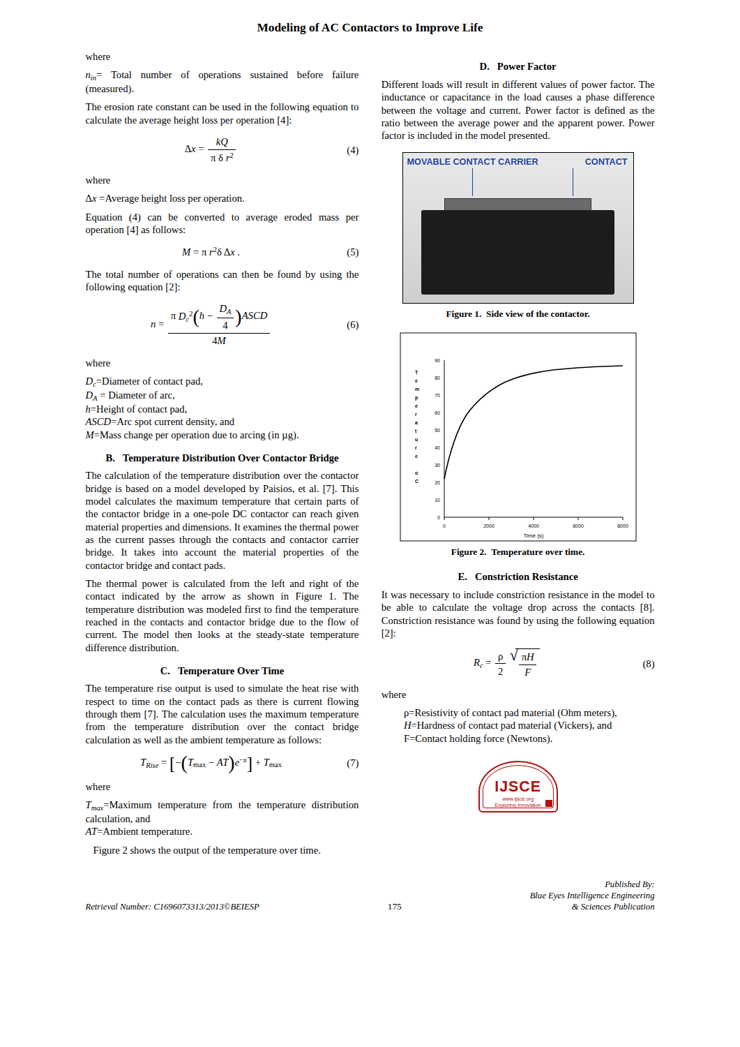Modeling of AC Contactors to Improve Life
where
nin= Total number of operations sustained before failure (measured).
The erosion rate constant can be used in the following equation to calculate the average height loss per operation [4]:
Δx = kQ π δ r2
(4)
where
Δx =Average height loss per operation.
Equation (4) can be converted to average eroded mass per operation [4] as follows:
M = π r2δ Δx .
(5)
The total number of operations can then be found by using the following equation [2]:
n = π Dc2(h − DA 4 ) ASCD 4M
(6)
where
Dc=Diameter of contact pad,
DA = Diameter of arc,
h=Height of contact pad,
ASCD=Arc spot current density, and
M=Mass change per operation due to arcing (in µg).
B. Temperature Distribution Over Contactor Bridge
The calculation of the temperature distribution over the contactor bridge is based on a model developed by Paisios, et al. [7]. This model calculates the maximum temperature that certain parts of the contactor bridge in a one-pole DC contactor can reach given material properties and dimensions. It examines the thermal power as the current passes through the contacts and contactor carrier bridge. It takes into account the material properties of the contactor bridge and contact pads.
The thermal power is calculated from the left and right of the contact indicated by the arrow as shown in Figure 1. The temperature distribution was modeled first to find the temperature reached in the contacts and contactor bridge due to the flow of current. The model then looks at the steady-state temperature difference distribution.
C. Temperature Over Time
The temperature rise output is used to simulate the heat rise with respect to time on the contact pads as there is current flowing through them [7]. The calculation uses the maximum temperature from the temperature distribution over the contact bridge calculation as well as the ambient temperature as follows:
TRise = [−(Tmax − AT) e−x] + Tmax
(7)
where
Tmax=Maximum temperature from the temperature distribution calculation, and
AT=Ambient temperature.
Figure 2 shows the output of the temperature over time.
D. Power Factor
Different loads will result in different values of power factor. The inductance or capacitance in the load causes a phase difference between the voltage and current. Power factor is defined as the ratio between the average power and the apparent power. Power factor is included in the model presented.
MOVABLE CONTACT CARRIER CONTACT Current
Figure 1. Side view of the contactor.
T e m p e r a t u r e o C 90 80 70 60 50 40 30 20 10 0 0 2000 4000 6000 8000 Time (s)
Figure 2. Temperature over time.
E. Constriction Resistance
It was necessary to include constriction resistance in the model to be able to calculate the voltage drop across the contacts [8]. Constriction resistance was found by using the following equation [2]:
Rc = ρ 2 πH F
(8)
where
ρ=Resistivity of contact pad material (Ohm meters),
H=Hardness of contact pad material (Vickers), and
F=Contact holding force (Newtons).
IJSCE www.ijsce.org
Exploring Innovation
Retrieval Number: C1696073313/2013©BEIESP
175
Published By:
Blue Eyes Intelligence Engineering
& Sciences Publication